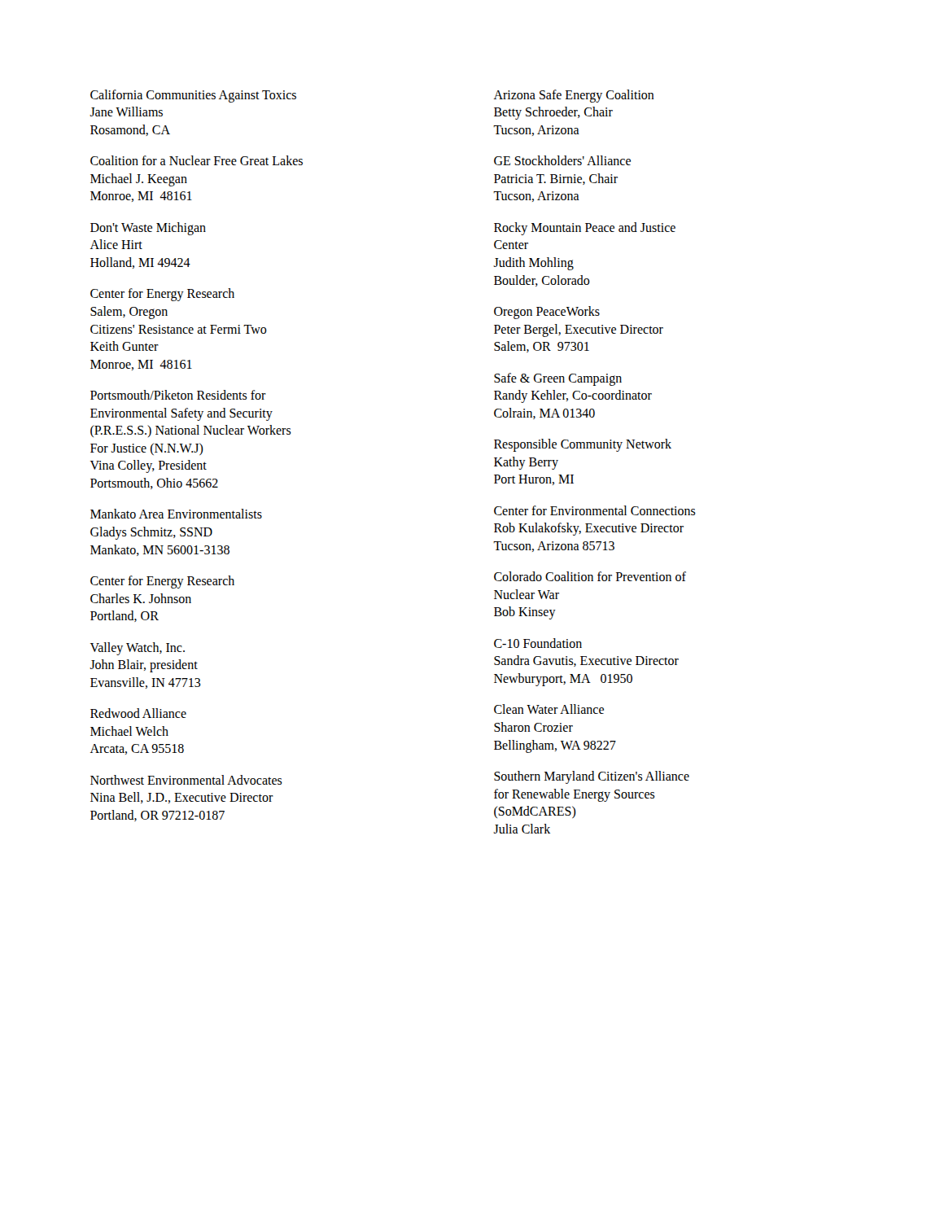California Communities Against Toxics
Jane Williams
Rosamond, CA
Coalition for a Nuclear Free Great Lakes
Michael J. Keegan
Monroe, MI 48161
Don't Waste Michigan
Alice Hirt
Holland, MI 49424
Center for Energy Research
Salem, Oregon
Citizens' Resistance at Fermi Two
Keith Gunter
Monroe, MI 48161
Portsmouth/Piketon Residents for
Environmental Safety and Security
(P.R.E.S.S.) National Nuclear Workers
For Justice (N.N.W.J)
Vina Colley, President
Portsmouth, Ohio 45662
Mankato Area Environmentalists
Gladys Schmitz, SSND
Mankato, MN 56001-3138
Center for Energy Research
Charles K. Johnson
Portland, OR
Valley Watch, Inc.
John Blair, president
Evansville, IN 47713
Redwood Alliance
Michael Welch
Arcata, CA 95518
Northwest Environmental Advocates
Nina Bell, J.D., Executive Director
Portland, OR 97212-0187
Arizona Safe Energy Coalition
Betty Schroeder, Chair
Tucson, Arizona
GE Stockholders' Alliance
Patricia T. Birnie, Chair
Tucson, Arizona
Rocky Mountain Peace and Justice
Center
Judith Mohling
Boulder, Colorado
Oregon PeaceWorks
Peter Bergel, Executive Director
Salem, OR 97301
Safe & Green Campaign
Randy Kehler, Co-coordinator
Colrain, MA 01340
Responsible Community Network
Kathy Berry
Port Huron, MI
Center for Environmental Connections
Rob Kulakofsky, Executive Director
Tucson, Arizona 85713
Colorado Coalition for Prevention of
Nuclear War
Bob Kinsey
C-10 Foundation
Sandra Gavutis, Executive Director
Newburyport, MA 01950
Clean Water Alliance
Sharon Crozier
Bellingham, WA 98227
Southern Maryland Citizen's Alliance
for Renewable Energy Sources
(SoMdCARES)
Julia Clark